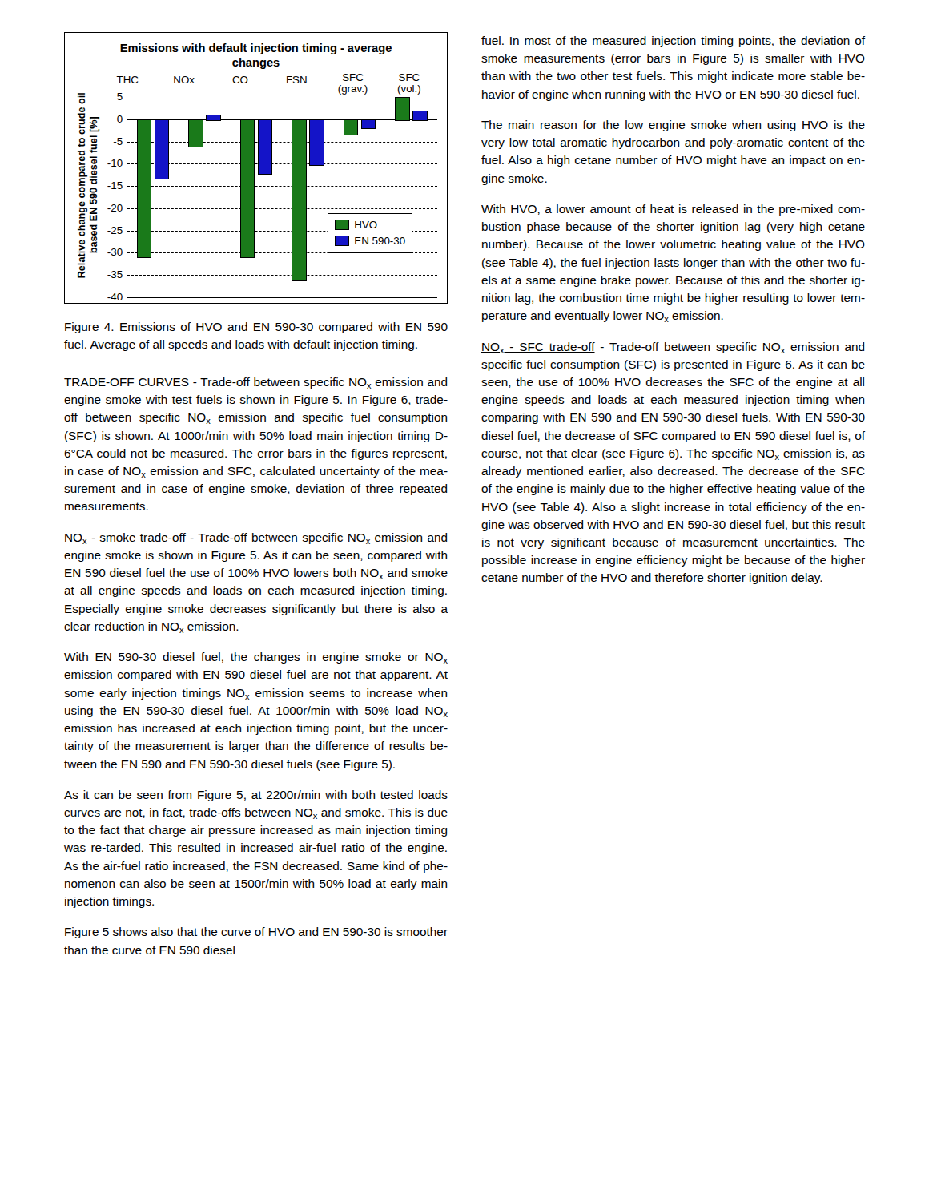Emissions with default injection timing - average changes
Relative change compared to crude oil
based EN 590 diesel fuel [%]
THC
NOx
CO
FSN
SFC
(grav.)
SFC
(vol.)
5 0 -5 -10 -15 -20 -25 -30 -35 -40
HVO
EN 590-30
Figure 4. Emissions of HVO and EN 590-30 compared with EN 590 fuel. Average of all speeds and loads with default injection timing.
TRADE-OFF CURVES - Trade-off between specific NOx emission and engine smoke with test fuels is shown in Figure 5. In Figure 6, trade-off between specific NOx emission and specific fuel consumption (SFC) is shown. At 1000r/min with 50% load main injection timing D-6°CA could not be measured. The error bars in the figures represent, in case of NOx emission and SFC, calculated uncertainty of the measurement and in case of engine smoke, deviation of three repeated measurements.
NOx - smoke trade-off - Trade-off between specific NOx emission and engine smoke is shown in Figure 5. As it can be seen, compared with EN 590 diesel fuel the use of 100% HVO lowers both NOx and smoke at all engine speeds and loads on each measured injection timing. Especially engine smoke decreases significantly but there is also a clear reduction in NOx emission.
With EN 590-30 diesel fuel, the changes in engine smoke or NOx emission compared with EN 590 diesel fuel are not that apparent. At some early injection timings NOx emission seems to increase when using the EN 590-30 diesel fuel. At 1000r/min with 50% load NOx emission has increased at each injection timing point, but the uncertainty of the measurement is larger than the difference of results between the EN 590 and EN 590-30 diesel fuels (see Figure 5).
As it can be seen from Figure 5, at 2200r/min with both tested loads curves are not, in fact, trade-offs between NOx and smoke. This is due to the fact that charge air pressure increased as main injection timing was re-tarded. This resulted in increased air-fuel ratio of the engine. As the air-fuel ratio increased, the FSN decreased. Same kind of phenomenon can also be seen at 1500r/min with 50% load at early main injection timings.
Figure 5 shows also that the curve of HVO and EN 590-30 is smoother than the curve of EN 590 diesel
fuel. In most of the measured injection timing points, the deviation of smoke measurements (error bars in Figure 5) is smaller with HVO than with the two other test fuels. This might indicate more stable behavior of engine when running with the HVO or EN 590-30 diesel fuel.
The main reason for the low engine smoke when using HVO is the very low total aromatic hydrocarbon and poly-aromatic content of the fuel. Also a high cetane number of HVO might have an impact on engine smoke.
With HVO, a lower amount of heat is released in the pre-mixed combustion phase because of the shorter ignition lag (very high cetane number). Because of the lower volumetric heating value of the HVO (see Table 4), the fuel injection lasts longer than with the other two fuels at a same engine brake power. Because of this and the shorter ignition lag, the combustion time might be higher resulting to lower temperature and eventually lower NOx emission.
NOx - SFC trade-off - Trade-off between specific NOx emission and specific fuel consumption (SFC) is presented in Figure 6. As it can be seen, the use of 100% HVO decreases the SFC of the engine at all engine speeds and loads at each measured injection timing when comparing with EN 590 and EN 590-30 diesel fuels. With EN 590-30 diesel fuel, the decrease of SFC compared to EN 590 diesel fuel is, of course, not that clear (see Figure 6). The specific NOx emission is, as already mentioned earlier, also decreased. The decrease of the SFC of the engine is mainly due to the higher effective heating value of the HVO (see Table 4). Also a slight increase in total efficiency of the engine was observed with HVO and EN 590-30 diesel fuel, but this result is not very significant because of measurement uncertainties. The possible increase in engine efficiency might be because of the higher cetane number of the HVO and therefore shorter ignition delay.